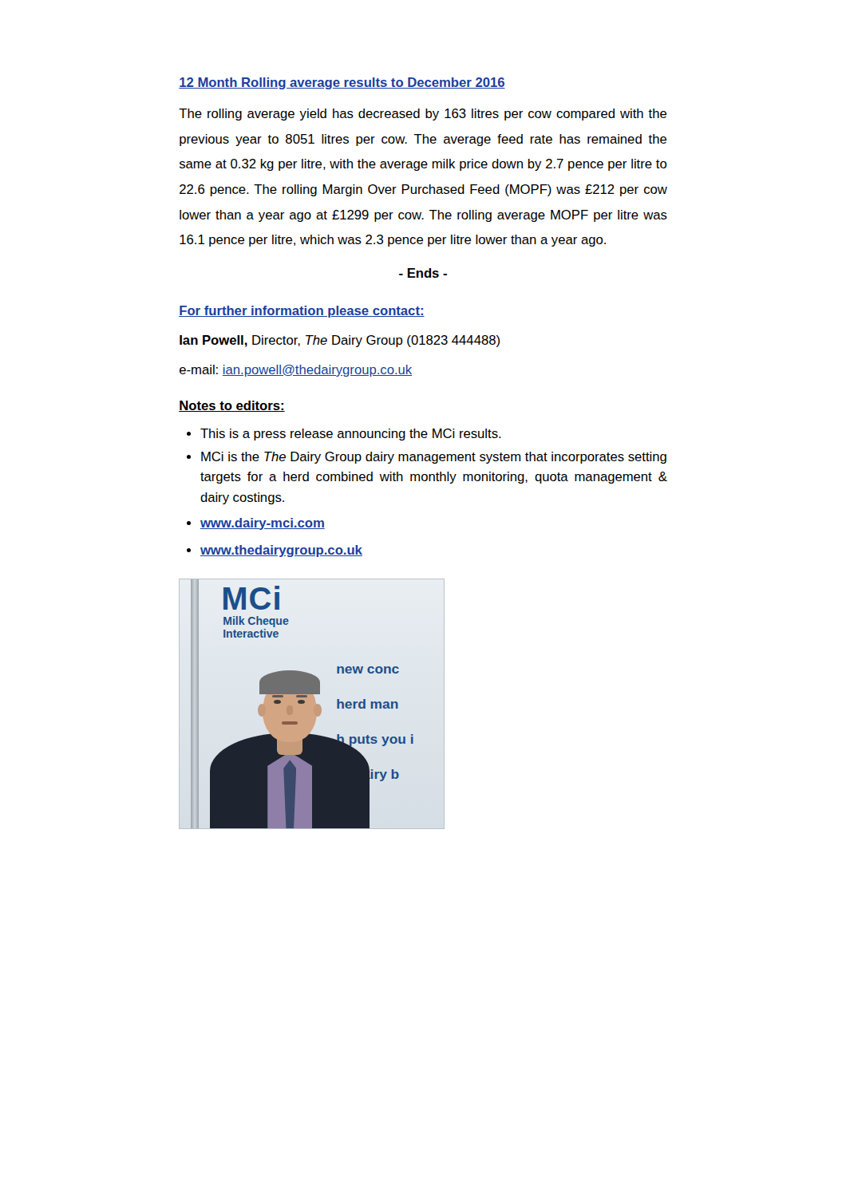12 Month Rolling average results to December 2016
The rolling average yield has decreased by 163 litres per cow compared with the previous year to 8051 litres per cow. The average feed rate has remained the same at 0.32 kg per litre, with the average milk price down by 2.7 pence per litre to 22.6 pence. The rolling Margin Over Purchased Feed (MOPF) was £212 per cow lower than a year ago at £1299 per cow. The rolling average MOPF per litre was 16.1 pence per litre, which was 2.3 pence per litre lower than a year ago.
- Ends -
For further information please contact:
Ian Powell, Director, The Dairy Group (01823 444488)
e-mail: ian.powell@thedairygroup.co.uk
Notes to editors:
This is a press release announcing the MCi results.
MCi is the The Dairy Group dairy management system that incorporates setting targets for a herd combined with monthly monitoring, quota management & dairy costings.
www.dairy-mci.com
www.thedairygroup.co.uk
MCi
Milk Cheque
Interactive
new conc
herd man
h puts you i
ur dairy b